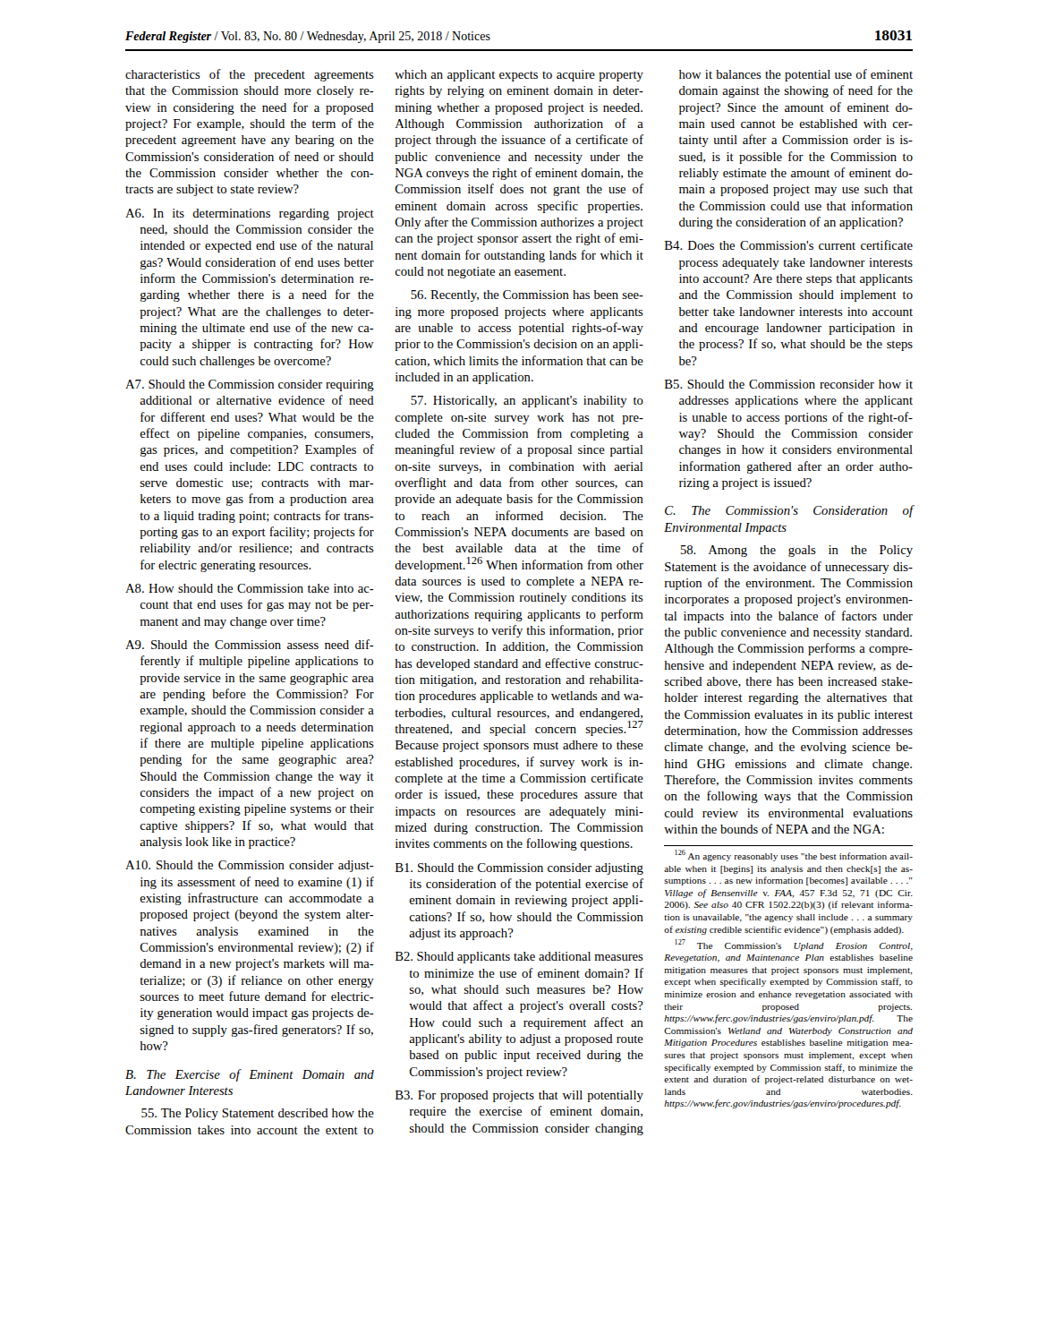Federal Register / Vol. 83, No. 80 / Wednesday, April 25, 2018 / Notices
18031
characteristics of the precedent agreements that the Commission should more closely review in considering the need for a proposed project? For example, should the term of the precedent agreement have any bearing on the Commission's consideration of need or should the Commission consider whether the contracts are subject to state review?
A6. In its determinations regarding project need, should the Commission consider the intended or expected end use of the natural gas? Would consideration of end uses better inform the Commission's determination regarding whether there is a need for the project? What are the challenges to determining the ultimate end use of the new capacity a shipper is contracting for? How could such challenges be overcome?
A7. Should the Commission consider requiring additional or alternative evidence of need for different end uses? What would be the effect on pipeline companies, consumers, gas prices, and competition? Examples of end uses could include: LDC contracts to serve domestic use; contracts with marketers to move gas from a production area to a liquid trading point; contracts for transporting gas to an export facility; projects for reliability and/or resilience; and contracts for electric generating resources.
A8. How should the Commission take into account that end uses for gas may not be permanent and may change over time?
A9. Should the Commission assess need differently if multiple pipeline applications to provide service in the same geographic area are pending before the Commission? For example, should the Commission consider a regional approach to a needs determination if there are multiple pipeline applications pending for the same geographic area? Should the Commission change the way it considers the impact of a new project on competing existing pipeline systems or their captive shippers? If so, what would that analysis look like in practice?
A10. Should the Commission consider adjusting its assessment of need to examine (1) if existing infrastructure can accommodate a proposed project (beyond the system alternatives analysis examined in the Commission's environmental review); (2) if demand in a new project's markets will materialize; or (3) if reliance on other energy sources to meet future demand for electricity generation would impact gas projects designed to supply gas-fired generators? If so, how?
B. The Exercise of Eminent Domain and Landowner Interests
55. The Policy Statement described how the Commission takes into account the extent to which an applicant expects to acquire property rights by relying on eminent domain in determining whether a proposed project is needed. Although Commission authorization of a project through the issuance of a certificate of public convenience and necessity under the NGA conveys the right of eminent domain, the Commission itself does not grant the use of eminent domain across specific properties. Only after the Commission authorizes a project can the project sponsor assert the right of eminent domain for outstanding lands for which it could not negotiate an easement.
56. Recently, the Commission has been seeing more proposed projects where applicants are unable to access potential rights-of-way prior to the Commission's decision on an application, which limits the information that can be included in an application.
57. Historically, an applicant's inability to complete on-site survey work has not precluded the Commission from completing a meaningful review of a proposal since partial on-site surveys, in combination with aerial overflight and data from other sources, can provide an adequate basis for the Commission to reach an informed decision. The Commission's NEPA documents are based on the best available data at the time of development.126 When information from other data sources is used to complete a NEPA review, the Commission routinely conditions its authorizations requiring applicants to perform on-site surveys to verify this information, prior to construction. In addition, the Commission has developed standard and effective construction mitigation, and restoration and rehabilitation procedures applicable to wetlands and waterbodies, cultural resources, and endangered, threatened, and special concern species.127 Because project sponsors must adhere to these established procedures, if survey work is incomplete at the time a Commission certificate order is issued, these procedures assure that impacts on resources are adequately minimized during construction. The Commission invites comments on the following questions.
B1. Should the Commission consider adjusting its consideration of the potential exercise of eminent domain in reviewing project applications? If so, how should the Commission adjust its approach?
B2. Should applicants take additional measures to minimize the use of eminent domain? If so, what should such measures be? How would that affect a project's overall costs? How could such a requirement affect an applicant's ability to adjust a proposed route based on public input received during the Commission's project review?
B3. For proposed projects that will potentially require the exercise of eminent domain, should the Commission consider changing how it balances the potential use of eminent domain against the showing of need for the project? Since the amount of eminent domain used cannot be established with certainty until after a Commission order is issued, is it possible for the Commission to reliably estimate the amount of eminent domain a proposed project may use such that the Commission could use that information during the consideration of an application?
B4. Does the Commission's current certificate process adequately take landowner interests into account? Are there steps that applicants and the Commission should implement to better take landowner interests into account and encourage landowner participation in the process? If so, what should be the steps be?
B5. Should the Commission reconsider how it addresses applications where the applicant is unable to access portions of the right-of-way? Should the Commission consider changes in how it considers environmental information gathered after an order authorizing a project is issued?
C. The Commission's Consideration of Environmental Impacts
58. Among the goals in the Policy Statement is the avoidance of unnecessary disruption of the environment. The Commission incorporates a proposed project's environmental impacts into the balance of factors under the public convenience and necessity standard. Although the Commission performs a comprehensive and independent NEPA review, as described above, there has been increased stakeholder interest regarding the alternatives that the Commission evaluates in its public interest determination, how the Commission addresses climate change, and the evolving science behind GHG emissions and climate change. Therefore, the Commission invites comments on the following ways that the Commission could review its environmental evaluations within the bounds of NEPA and the NGA:
126 An agency reasonably uses "the best information available when it [begins] its analysis and then check[s] the assumptions . . . as new information [becomes] available . . . ." Village of Bensenville v. FAA, 457 F.3d 52, 71 (DC Cir. 2006). See also 40 CFR 1502.22(b)(3) (if relevant information is unavailable, "the agency shall include . . . a summary of existing credible scientific evidence") (emphasis added).
127 The Commission's Upland Erosion Control, Revegetation, and Maintenance Plan establishes baseline mitigation measures that project sponsors must implement, except when specifically exempted by Commission staff, to minimize erosion and enhance revegetation associated with their proposed projects. https://www.ferc.gov/industries/gas/enviro/plan.pdf. The Commission's Wetland and Waterbody Construction and Mitigation Procedures establishes baseline mitigation measures that project sponsors must implement, except when specifically exempted by Commission staff, to minimize the extent and duration of project-related disturbance on wetlands and waterbodies. https://www.ferc.gov/industries/gas/enviro/procedures.pdf.